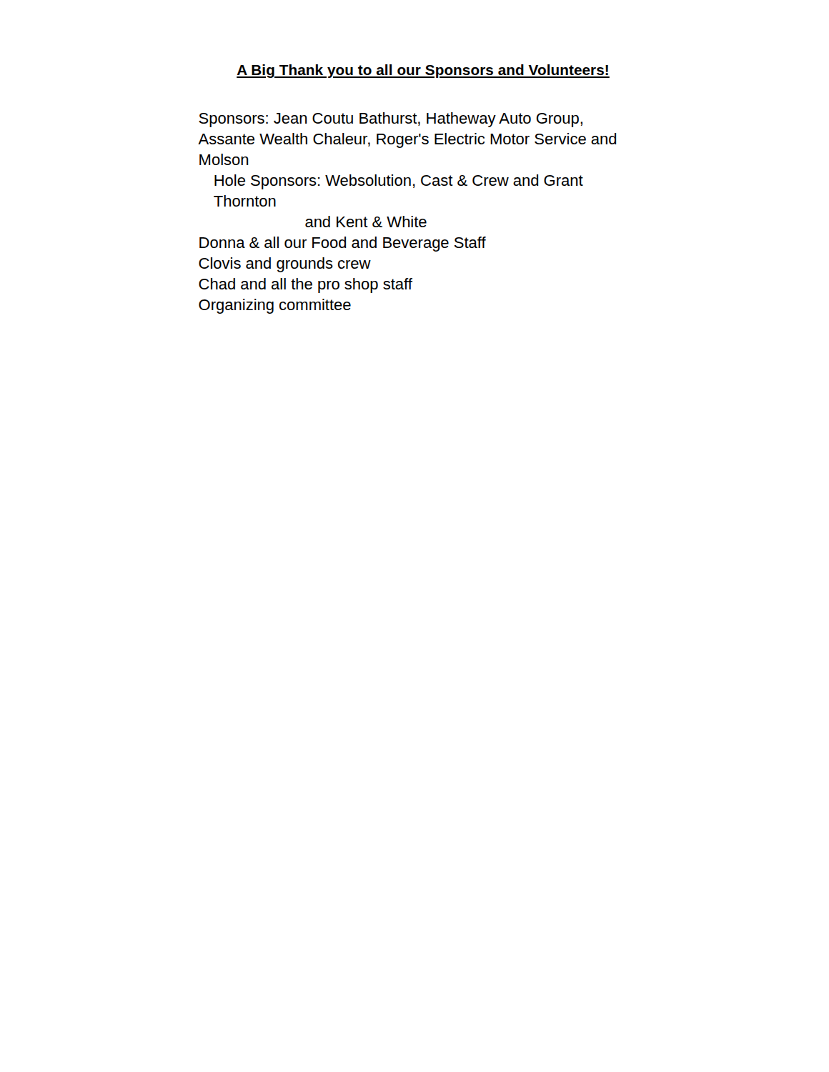A Big Thank you to all our Sponsors and Volunteers!
Sponsors: Jean Coutu Bathurst, Hatheway Auto Group,
Assante Wealth Chaleur, Roger's Electric Motor Service and Molson
Hole Sponsors: Websolution, Cast & Crew and Grant Thornton
and Kent & White
Donna & all our Food and Beverage Staff
Clovis and grounds crew
Chad and all the pro shop staff
Organizing committee